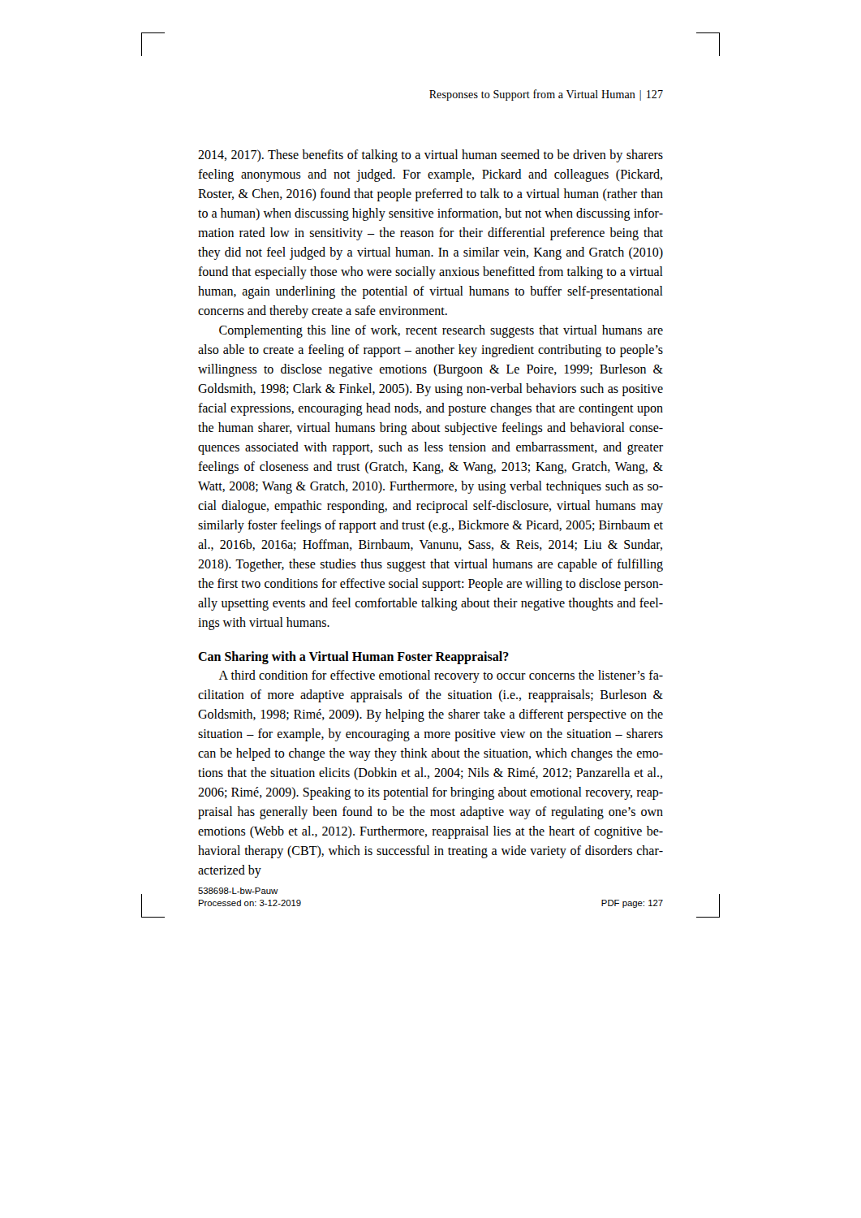Responses to Support from a Virtual Human|127
2014, 2017). These benefits of talking to a virtual human seemed to be driven by sharers feeling anonymous and not judged. For example, Pickard and colleagues (Pickard, Roster, & Chen, 2016) found that people preferred to talk to a virtual human (rather than to a human) when discussing highly sensitive information, but not when discussing information rated low in sensitivity – the reason for their differential preference being that they did not feel judged by a virtual human. In a similar vein, Kang and Gratch (2010) found that especially those who were socially anxious benefitted from talking to a virtual human, again underlining the potential of virtual humans to buffer self-presentational concerns and thereby create a safe environment.
Complementing this line of work, recent research suggests that virtual humans are also able to create a feeling of rapport – another key ingredient contributing to people’s willingness to disclose negative emotions (Burgoon & Le Poire, 1999; Burleson & Goldsmith, 1998; Clark & Finkel, 2005). By using non-verbal behaviors such as positive facial expressions, encouraging head nods, and posture changes that are contingent upon the human sharer, virtual humans bring about subjective feelings and behavioral consequences associated with rapport, such as less tension and embarrassment, and greater feelings of closeness and trust (Gratch, Kang, & Wang, 2013; Kang, Gratch, Wang, & Watt, 2008; Wang & Gratch, 2010). Furthermore, by using verbal techniques such as social dialogue, empathic responding, and reciprocal self-disclosure, virtual humans may similarly foster feelings of rapport and trust (e.g., Bickmore & Picard, 2005; Birnbaum et al., 2016b, 2016a; Hoffman, Birnbaum, Vanunu, Sass, & Reis, 2014; Liu & Sundar, 2018). Together, these studies thus suggest that virtual humans are capable of fulfilling the first two conditions for effective social support: People are willing to disclose personally upsetting events and feel comfortable talking about their negative thoughts and feelings with virtual humans.
Can Sharing with a Virtual Human Foster Reappraisal?
A third condition for effective emotional recovery to occur concerns the listener’s facilitation of more adaptive appraisals of the situation (i.e., reappraisals; Burleson & Goldsmith, 1998; Rimé, 2009). By helping the sharer take a different perspective on the situation – for example, by encouraging a more positive view on the situation – sharers can be helped to change the way they think about the situation, which changes the emotions that the situation elicits (Dobkin et al., 2004; Nils & Rimé, 2012; Panzarella et al., 2006; Rimé, 2009). Speaking to its potential for bringing about emotional recovery, reappraisal has generally been found to be the most adaptive way of regulating one’s own emotions (Webb et al., 2012). Furthermore, reappraisal lies at the heart of cognitive behavioral therapy (CBT), which is successful in treating a wide variety of disorders characterized by
538698-L-bw-Pauw
Processed on: 3-12-2019
PDF page: 127